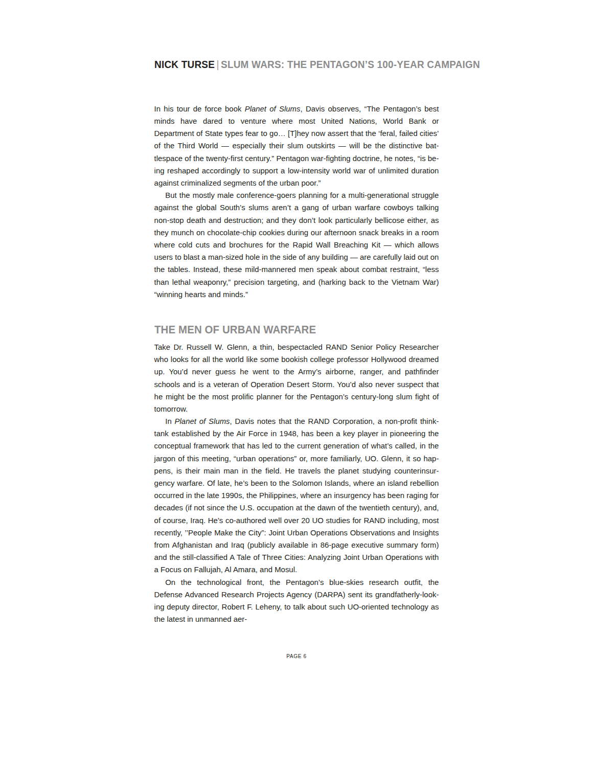NICK TURSE|SLUM WARS: THE PENTAGON’S 100-YEAR CAMPAIGN
In his tour de force book Planet of Slums, Davis observes, “The Pentagon’s best minds have dared to venture where most United Nations, World Bank or Department of State types fear to go… [T]hey now assert that the ‘feral, failed cities’ of the Third World — especially their slum outskirts — will be the distinctive battlespace of the twenty-first century.” Pentagon war-fighting doctrine, he notes, “is being reshaped accordingly to support a low-intensity world war of unlimited duration against criminalized segments of the urban poor.”
But the mostly male conference-goers planning for a multi-generational struggle against the global South’s slums aren’t a gang of urban warfare cowboys talking non-stop death and destruction; and they don’t look particularly bellicose either, as they munch on chocolate-chip cookies during our afternoon snack breaks in a room where cold cuts and brochures for the Rapid Wall Breaching Kit — which allows users to blast a man-sized hole in the side of any building — are carefully laid out on the tables. Instead, these mild-mannered men speak about combat restraint, “less than lethal weaponry,” precision targeting, and (harking back to the Vietnam War) “winning hearts and minds.”
THE MEN OF URBAN WARFARE
Take Dr. Russell W. Glenn, a thin, bespectacled RAND Senior Policy Researcher who looks for all the world like some bookish college professor Hollywood dreamed up. You’d never guess he went to the Army’s airborne, ranger, and pathfinder schools and is a veteran of Operation Desert Storm. You’d also never suspect that he might be the most prolific planner for the Pentagon’s century-long slum fight of tomorrow.
In Planet of Slums, Davis notes that the RAND Corporation, a non-profit think-tank established by the Air Force in 1948, has been a key player in pioneering the conceptual framework that has led to the current generation of what’s called, in the jargon of this meeting, “urban operations” or, more familiarly, UO. Glenn, it so happens, is their main man in the field. He travels the planet studying counterinsurgency warfare. Of late, he’s been to the Solomon Islands, where an island rebellion occurred in the late 1990s, the Philippines, where an insurgency has been raging for decades (if not since the U.S. occupation at the dawn of the twentieth century), and, of course, Iraq. He’s co-authored well over 20 UO studies for RAND including, most recently, ’’People Make the City”: Joint Urban Operations Observations and Insights from Afghanistan and Iraq (publicly available in 86-page executive summary form) and the still-classified A Tale of Three Cities: Analyzing Joint Urban Operations with a Focus on Fallujah, Al Amara, and Mosul.
On the technological front, the Pentagon’s blue-skies research outfit, the Defense Advanced Research Projects Agency (DARPA) sent its grandfatherly-looking deputy director, Robert F. Leheny, to talk about such UO-oriented technology as the latest in unmanned aer-
PAGE 6